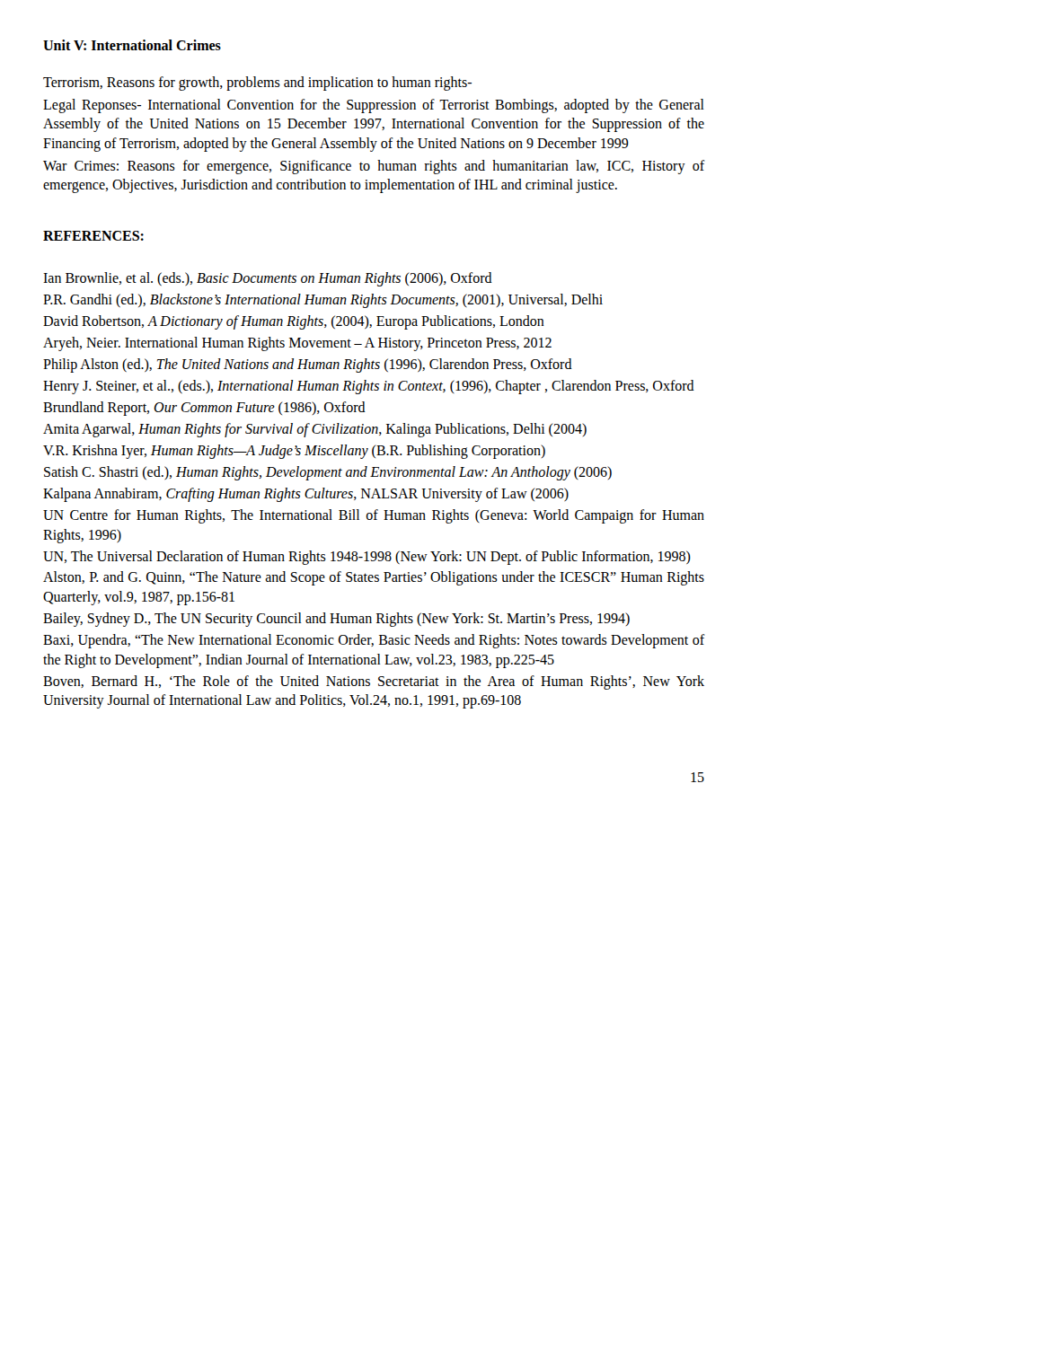Unit V: International Crimes
Terrorism, Reasons for growth, problems and implication to human rights-
Legal Reponses- International Convention for the Suppression of Terrorist Bombings, adopted by the General Assembly of the United Nations on 15 December 1997, International Convention for the Suppression of the Financing of Terrorism, adopted by the General Assembly of the United Nations on 9 December 1999
War Crimes: Reasons for emergence, Significance to human rights and humanitarian law, ICC, History of emergence, Objectives, Jurisdiction and contribution to implementation of IHL and criminal justice.
REFERENCES:
Ian Brownlie, et al. (eds.), Basic Documents on Human Rights (2006), Oxford
P.R. Gandhi (ed.), Blackstone’s International Human Rights Documents, (2001), Universal, Delhi
David Robertson, A Dictionary of Human Rights, (2004), Europa Publications, London
Aryeh, Neier. International Human Rights Movement – A History, Princeton Press, 2012
Philip Alston (ed.), The United Nations and Human Rights (1996), Clarendon Press, Oxford
Henry J. Steiner, et al., (eds.), International Human Rights in Context, (1996), Chapter , Clarendon Press, Oxford
Brundland Report, Our Common Future (1986), Oxford
Amita Agarwal, Human Rights for Survival of Civilization, Kalinga Publications, Delhi (2004)
V.R. Krishna Iyer, Human Rights—A Judge’s Miscellany (B.R. Publishing Corporation)
Satish C. Shastri (ed.), Human Rights, Development and Environmental Law: An Anthology (2006)
Kalpana Annabiram, Crafting Human Rights Cultures, NALSAR University of Law (2006)
UN Centre for Human Rights, The International Bill of Human Rights (Geneva: World Campaign for Human Rights, 1996)
UN, The Universal Declaration of Human Rights 1948-1998 (New York: UN Dept. of Public Information, 1998)
Alston, P. and G. Quinn, “The Nature and Scope of States Parties’ Obligations under the ICESCR” Human Rights Quarterly, vol.9, 1987, pp.156-81
Bailey, Sydney D., The UN Security Council and Human Rights (New York: St. Martin’s Press, 1994)
Baxi, Upendra, “The New International Economic Order, Basic Needs and Rights: Notes towards Development of the Right to Development”, Indian Journal of International Law, vol.23, 1983, pp.225-45
Boven, Bernard H., ‘The Role of the United Nations Secretariat in the Area of Human Rights’, New York University Journal of International Law and Politics, Vol.24, no.1, 1991, pp.69-108
15